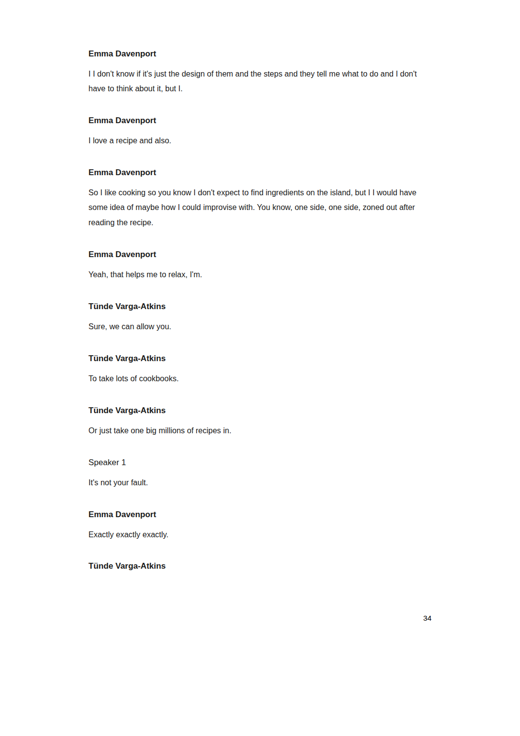Emma Davenport
I I don't know if it's just the design of them and the steps and they tell me what to do and I don't have to think about it, but I.
Emma Davenport
I love a recipe and also.
Emma Davenport
So I like cooking so you know I don't expect to find ingredients on the island, but I I would have some idea of maybe how I could improvise with. You know, one side, one side, zoned out after reading the recipe.
Emma Davenport
Yeah, that helps me to relax, I'm.
Tünde Varga-Atkins
Sure, we can allow you.
Tünde Varga-Atkins
To take lots of cookbooks.
Tünde Varga-Atkins
Or just take one big millions of recipes in.
Speaker 1
It's not your fault.
Emma Davenport
Exactly exactly exactly.
Tünde Varga-Atkins
34